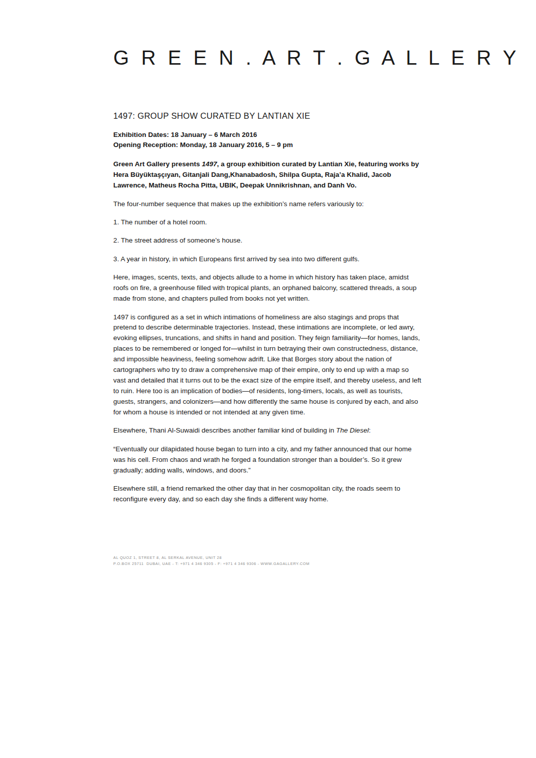G R E E N . A R T . G A L L E R Y
1497: Group Show Curated by Lantian Xie
Exhibition Dates: 18 January – 6 March 2016 Opening Reception: Monday, 18 January 2016, 5 – 9 pm
Green Art Gallery presents 1497, a group exhibition curated by Lantian Xie, featuring works by Hera Büyüktaşçıyan, Gitanjali Dang,Khanabadosh, Shilpa Gupta, Raja’a Khalid, Jacob Lawrence, Matheus Rocha Pitta, UBIK, Deepak Unnikrishnan, and Danh Vo.
The four-number sequence that makes up the exhibition’s name refers variously to:
The number of a hotel room.
The street address of someone’s house.
A year in history, in which Europeans first arrived by sea into two different gulfs.
Here, images, scents, texts, and objects allude to a home in which history has taken place, amidst roofs on fire, a greenhouse filled with tropical plants, an orphaned balcony, scattered threads, a soup made from stone, and chapters pulled from books not yet written.
1497 is configured as a set in which intimations of homeliness are also stagings and props that pretend to describe determinable trajectories. Instead, these intimations are incomplete, or led awry, evoking ellipses, truncations, and shifts in hand and position. They feign familiarity—for homes, lands, places to be remembered or longed for—whilst in turn betraying their own constructedness, distance, and impossible heaviness, feeling somehow adrift. Like that Borges story about the nation of cartographers who try to draw a comprehensive map of their empire, only to end up with a map so vast and detailed that it turns out to be the exact size of the empire itself, and thereby useless, and left to ruin. Here too is an implication of bodies—of residents, long-timers, locals, as well as tourists, guests, strangers, and colonizers—and how differently the same house is conjured by each, and also for whom a house is intended or not intended at any given time.
Elsewhere, Thani Al-Suwaidi describes another familiar kind of building in The Diesel:
“Eventually our dilapidated house began to turn into a city, and my father announced that our home was his cell. From chaos and wrath he forged a foundation stronger than a boulder’s. So it grew gradually; adding walls, windows, and doors.”
Elsewhere still, a friend remarked the other day that in her cosmopolitan city, the roads seem to reconfigure every day, and so each day she finds a different way home.
AL QUOZ 1, STREET 8, AL SERKAL AVENUE, UNIT 28
P.O.BOX 25711 DUBAI, UAE - T: +971 4 346 9305 - F: +971 4 346 9306 - WWW.GAGALLERY.COM